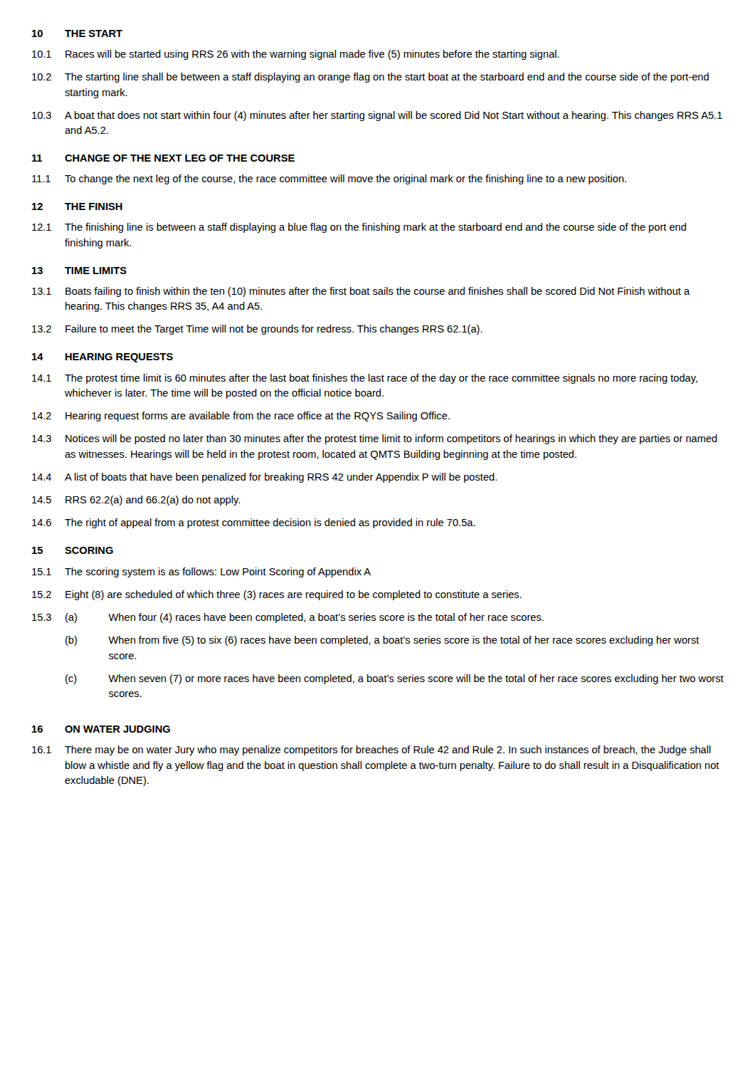10 THE START
10.1 Races will be started using RRS 26 with the warning signal made five (5) minutes before the starting signal.
10.2 The starting line shall be between a staff displaying an orange flag on the start boat at the starboard end and the course side of the port-end starting mark.
10.3 A boat that does not start within four (4) minutes after her starting signal will be scored Did Not Start without a hearing. This changes RRS A5.1 and A5.2.
11 CHANGE OF THE NEXT LEG OF THE COURSE
11.1 To change the next leg of the course, the race committee will move the original mark or the finishing line to a new position.
12 THE FINISH
12.1 The finishing line is between a staff displaying a blue flag on the finishing mark at the starboard end and the course side of the port end finishing mark.
13 TIME LIMITS
13.1 Boats failing to finish within the ten (10) minutes after the first boat sails the course and finishes shall be scored Did Not Finish without a hearing. This changes RRS 35, A4 and A5.
13.2 Failure to meet the Target Time will not be grounds for redress. This changes RRS 62.1(a).
14 HEARING REQUESTS
14.1 The protest time limit is 60 minutes after the last boat finishes the last race of the day or the race committee signals no more racing today, whichever is later. The time will be posted on the official notice board.
14.2 Hearing request forms are available from the race office at the RQYS Sailing Office.
14.3 Notices will be posted no later than 30 minutes after the protest time limit to inform competitors of hearings in which they are parties or named as witnesses. Hearings will be held in the protest room, located at QMTS Building beginning at the time posted.
14.4 A list of boats that have been penalized for breaking RRS 42 under Appendix P will be posted.
14.5 RRS 62.2(a) and 66.2(a) do not apply.
14.6 The right of appeal from a protest committee decision is denied as provided in rule 70.5a.
15 SCORING
15.1 The scoring system is as follows: Low Point Scoring of Appendix A
15.2 Eight (8) are scheduled of which three (3) races are required to be completed to constitute a series.
15.3
(a) When four (4) races have been completed, a boat’s series score is the total of her race scores.
(b) When from five (5) to six (6) races have been completed, a boat’s series score is the total of her race scores excluding her worst score.
(c) When seven (7) or more races have been completed, a boat’s series score will be the total of her race scores excluding her two worst scores.
16 ON WATER JUDGING
16.1 There may be on water Jury who may penalize competitors for breaches of Rule 42 and Rule 2. In such instances of breach, the Judge shall blow a whistle and fly a yellow flag and the boat in question shall complete a two-turn penalty. Failure to do shall result in a Disqualification not excludable (DNE).